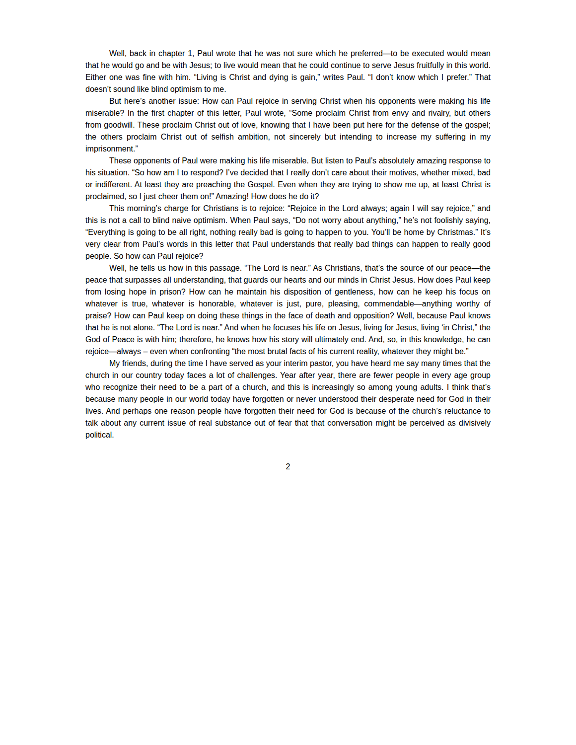Well, back in chapter 1, Paul wrote that he was not sure which he preferred—to be executed would mean that he would go and be with Jesus; to live would mean that he could continue to serve Jesus fruitfully in this world. Either one was fine with him. “Living is Christ and dying is gain,” writes Paul. “I don’t know which I prefer.” That doesn’t sound like blind optimism to me.
But here’s another issue: How can Paul rejoice in serving Christ when his opponents were making his life miserable? In the first chapter of this letter, Paul wrote, “Some proclaim Christ from envy and rivalry, but others from goodwill. These proclaim Christ out of love, knowing that I have been put here for the defense of the gospel; the others proclaim Christ out of selfish ambition, not sincerely but intending to increase my suffering in my imprisonment.”
These opponents of Paul were making his life miserable. But listen to Paul’s absolutely amazing response to his situation. “So how am I to respond? I’ve decided that I really don’t care about their motives, whether mixed, bad or indifferent. At least they are preaching the Gospel. Even when they are trying to show me up, at least Christ is proclaimed, so I just cheer them on!” Amazing! How does he do it?
This morning’s charge for Christians is to rejoice: “Rejoice in the Lord always; again I will say rejoice,” and this is not a call to blind naive optimism. When Paul says, “Do not worry about anything,” he’s not foolishly saying, “Everything is going to be all right, nothing really bad is going to happen to you. You’ll be home by Christmas.” It’s very clear from Paul’s words in this letter that Paul understands that really bad things can happen to really good people. So how can Paul rejoice?
Well, he tells us how in this passage. “The Lord is near.” As Christians, that’s the source of our peace—the peace that surpasses all understanding, that guards our hearts and our minds in Christ Jesus. How does Paul keep from losing hope in prison? How can he maintain his disposition of gentleness, how can he keep his focus on whatever is true, whatever is honorable, whatever is just, pure, pleasing, commendable—anything worthy of praise? How can Paul keep on doing these things in the face of death and opposition? Well, because Paul knows that he is not alone. “The Lord is near.” And when he focuses his life on Jesus, living for Jesus, living ‘in Christ,” the God of Peace is with him; therefore, he knows how his story will ultimately end. And, so, in this knowledge, he can rejoice—always – even when confronting “the most brutal facts of his current reality, whatever they might be.”
My friends, during the time I have served as your interim pastor, you have heard me say many times that the church in our country today faces a lot of challenges. Year after year, there are fewer people in every age group who recognize their need to be a part of a church, and this is increasingly so among young adults. I think that’s because many people in our world today have forgotten or never understood their desperate need for God in their lives. And perhaps one reason people have forgotten their need for God is because of the church’s reluctance to talk about any current issue of real substance out of fear that that conversation might be perceived as divisively political.
2